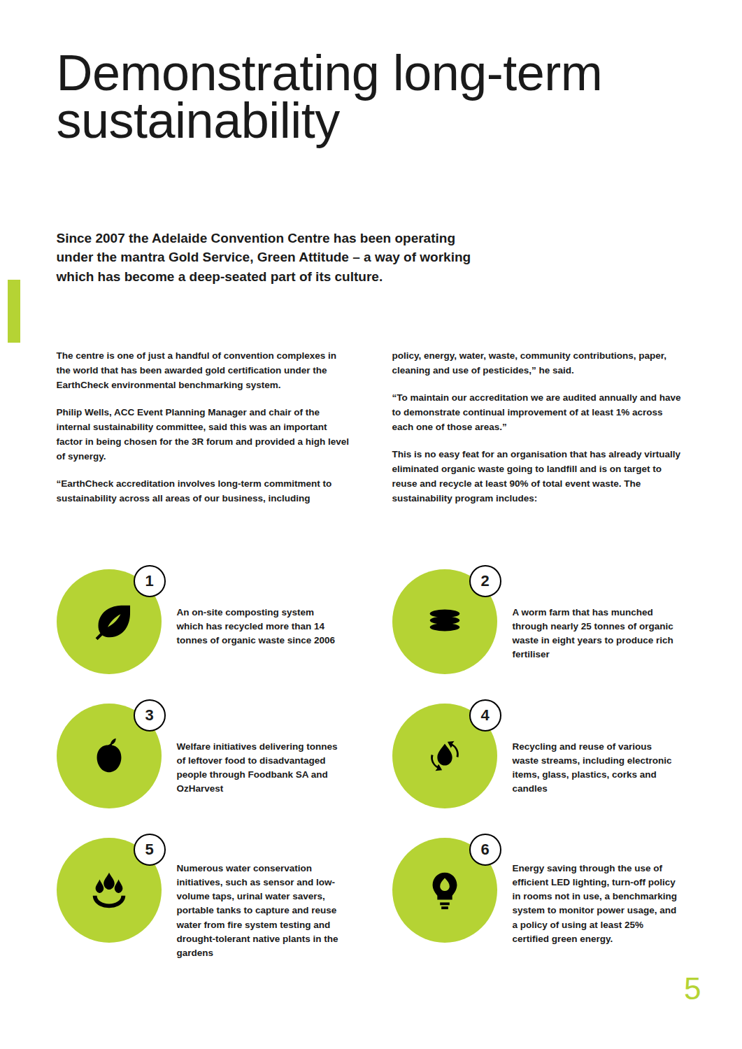Demonstrating long-term sustainability
Since 2007 the Adelaide Convention Centre has been operating under the mantra Gold Service, Green Attitude – a way of working which has become a deep-seated part of its culture.
The centre is one of just a handful of convention complexes in the world that has been awarded gold certification under the EarthCheck environmental benchmarking system.
Philip Wells, ACC Event Planning Manager and chair of the internal sustainability committee, said this was an important factor in being chosen for the 3R forum and provided a high level of synergy.
“EarthCheck accreditation involves long-term commitment to sustainability across all areas of our business, including
policy, energy, water, waste, community contributions, paper, cleaning and use of pesticides,” he said.
“To maintain our accreditation we are audited annually and have to demonstrate continual improvement of at least 1% across each one of those areas.”
This is no easy feat for an organisation that has already virtually eliminated organic waste going to landfill and is on target to reuse and recycle at least 90% of total event waste. The sustainability program includes:
1
An on-site composting system which has recycled more than 14 tonnes of organic waste since 2006
2
A worm farm that has munched through nearly 25 tonnes of organic waste in eight years to produce rich fertiliser
3
Welfare initiatives delivering tonnes of leftover food to disadvantaged people through Foodbank SA and OzHarvest
4
Recycling and reuse of various waste streams, including electronic items, glass, plastics, corks and candles
5
Numerous water conservation initiatives, such as sensor and low-volume taps, urinal water savers, portable tanks to capture and reuse water from fire system testing and drought-tolerant native plants in the gardens
6
Energy saving through the use of efficient LED lighting, turn-off policy in rooms not in use, a benchmarking system to monitor power usage, and a policy of using at least 25% certified green energy.
5